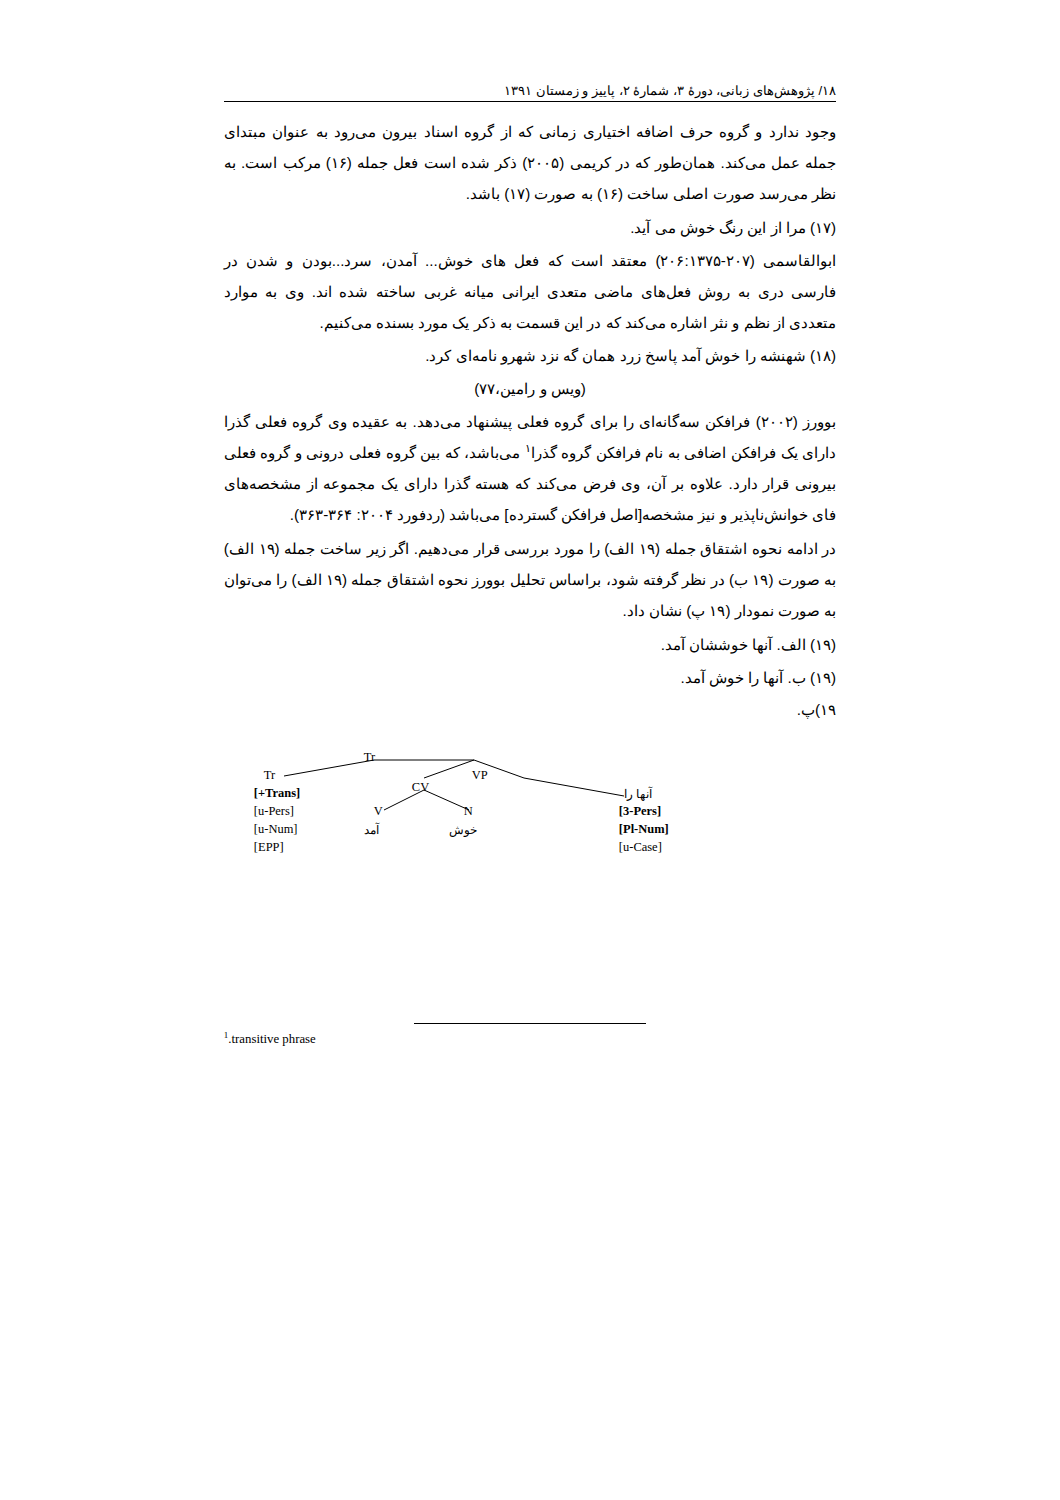۱۸/ پژوهش‌های زبانی، دورهٔ ۳، شمارهٔ ۲، پاییز و زمستان ۱۳۹۱
وجود ندارد و گروه حرف اضافه اختیاری زمانی که از گروه اسناد بیرون می‌رود به عنوان مبتدای جمله عمل می‌کند. همان‌طور که در کریمی (۲۰۰۵) ذکر شده است فعل جمله (۱۶) مرکب است. به نظر می‌رسد صورت اصلی ساخت (۱۶) به صورت (۱۷) باشد.
(۱۷) مرا از این رنگ خوش می آید.
ابوالقاسمی (۲۰۷-۲۰۶:۱۳۷۵) معتقد است که فعل های خوش... آمدن، سرد...بودن و شدن در فارسی دری به روش فعل‌های ماضی متعدی ایرانی میانه غربی ساخته شده اند. وی به موارد متعددی از نظم و نثر اشاره می‌کند که در این قسمت به ذکر یک مورد بسنده می‌کنیم.
(۱۸) شهنشه را خوش آمد پاسخ زرد همان گه نزد شهرو نامه‌ای کرد.
(ویس و رامین،۷۷)
بوورز (۲۰۰۲) فرافکن سه‌گانه‌ای را برای گروه فعلی پیشنهاد می‌دهد. به عقیده وی گروه فعلی گذرا دارای یک فرافکن اضافی به نام فرافکن گروه گذرا۱ می‌باشد، که بین گروه فعلی درونی و گروه فعلی بیرونی قرار دارد. علاوه بر آن، وی فرض می‌کند که هسته گذرا دارای یک مجموعه از مشخصه‌های فای خوانش‌ناپذیر و نیز مشخصه[اصل فرافکن گسترده] می‌باشد (ردفورد ۲۰۰۴: ۳۶۴-۳۶۳).
در ادامه نحوه اشتقاق جمله (۱۹ الف) را مورد بررسی قرار می‌دهیم. اگر زیر ساخت جمله (۱۹ الف) به صورت (۱۹ ب) در نظر گرفته شود، براساس تحلیل بوورز نحوه اشتقاق جمله (۱۹ الف) را می‌توان به صورت نمودار (۱۹ پ) نشان داد.
(۱۹) الف. آنها خوششان آمد.
(۱۹) ب. آنها را خوش آمد.
۱۹)پ.
Tr Tr VP CV [+Trans] [u-Pers] [u-Num] [EPP] V N آمد خوش آنها را [3-Pers] [Pl-Num] [u-Case]
1.transitive phrase